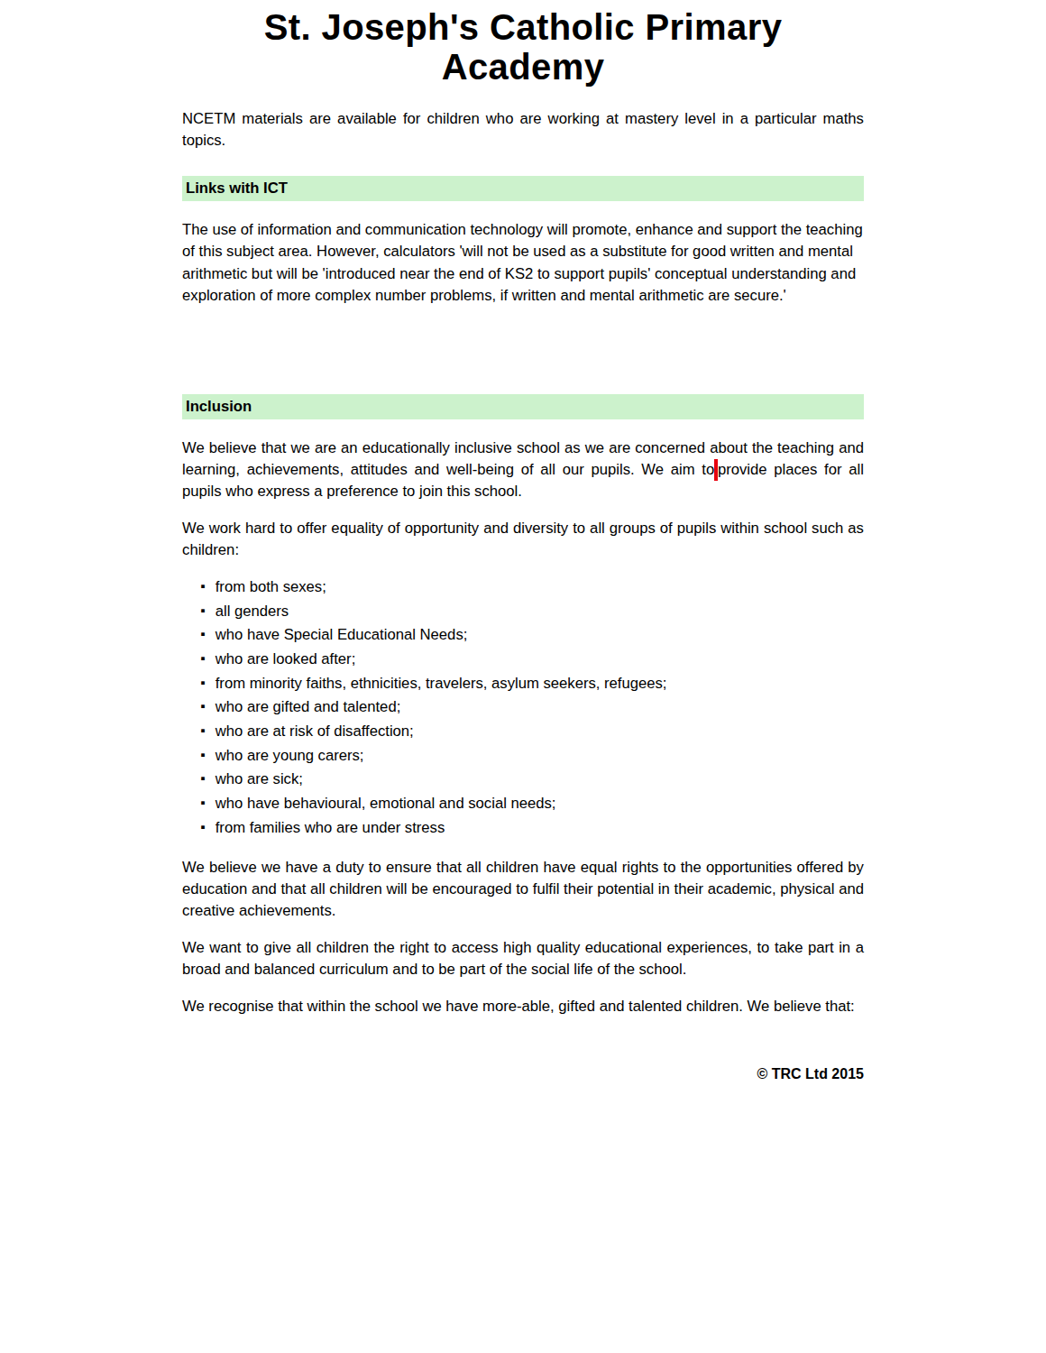St. Joseph's Catholic Primary Academy
NCETM materials are available for children who are working at mastery level in a particular maths topics.
Links with ICT
The use of information and communication technology will promote, enhance and support the teaching of this subject area. However, calculators 'will not be used as a substitute for good written and mental arithmetic but will be 'introduced near the end of KS2 to support pupils' conceptual understanding and exploration of more complex number problems, if written and mental arithmetic are secure.'
Inclusion
We believe that we are an educationally inclusive school as we are concerned about the teaching and learning, achievements, attitudes and well-being of all our pupils. We aim to provide places for all pupils who express a preference to join this school.
We work hard to offer equality of opportunity and diversity to all groups of pupils within school such as children:
from both sexes;
all genders
who have Special Educational Needs;
who are looked after;
from minority faiths, ethnicities, travelers, asylum seekers, refugees;
who are gifted and talented;
who are at risk of disaffection;
who are young carers;
who are sick;
who have behavioural, emotional and social needs;
from families who are under stress
We believe we have a duty to ensure that all children have equal rights to the opportunities offered by education and that all children will be encouraged to fulfil their potential in their academic, physical and creative achievements.
We want to give all children the right to access high quality educational experiences, to take part in a broad and balanced curriculum and to be part of the social life of the school.
We recognise that within the school we have more-able, gifted and talented children. We believe that:
© TRC Ltd 2015